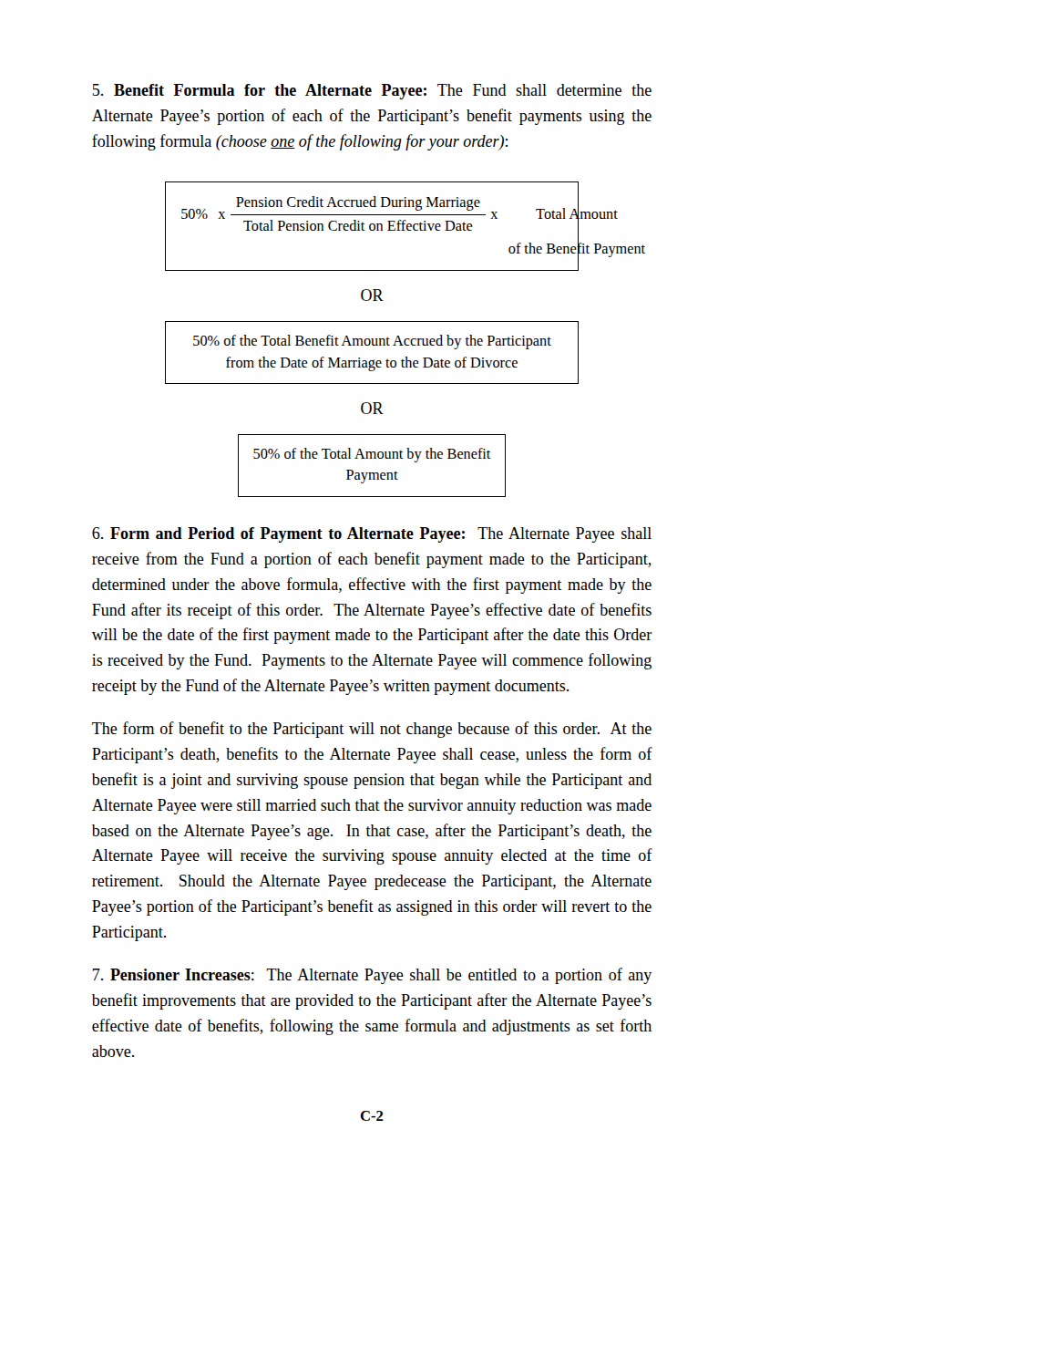5. Benefit Formula for the Alternate Payee: The Fund shall determine the Alternate Payee’s portion of each of the Participant’s benefit payments using the following formula (choose one of the following for your order):
| 50% | x | Pension Credit Accrued During Marriage | x | Total Amount |
| Total Pension Credit on Effective Date |
| | | | | of the Benefit Payment |
OR
50% of the Total Benefit Amount Accrued by the Participant
from the Date of Marriage to the Date of Divorce
OR
50% of the Total Amount by the Benefit Payment
6. Form and Period of Payment to Alternate Payee: The Alternate Payee shall receive from the Fund a portion of each benefit payment made to the Participant, determined under the above formula, effective with the first payment made by the Fund after its receipt of this order. The Alternate Payee’s effective date of benefits will be the date of the first payment made to the Participant after the date this Order is received by the Fund. Payments to the Alternate Payee will commence following receipt by the Fund of the Alternate Payee’s written payment documents.
The form of benefit to the Participant will not change because of this order. At the Participant’s death, benefits to the Alternate Payee shall cease, unless the form of benefit is a joint and surviving spouse pension that began while the Participant and Alternate Payee were still married such that the survivor annuity reduction was made based on the Alternate Payee’s age. In that case, after the Participant’s death, the Alternate Payee will receive the surviving spouse annuity elected at the time of retirement. Should the Alternate Payee predecease the Participant, the Alternate Payee’s portion of the Participant’s benefit as assigned in this order will revert to the Participant.
7. Pensioner Increases: The Alternate Payee shall be entitled to a portion of any benefit improvements that are provided to the Participant after the Alternate Payee’s effective date of benefits, following the same formula and adjustments as set forth above.
C-2